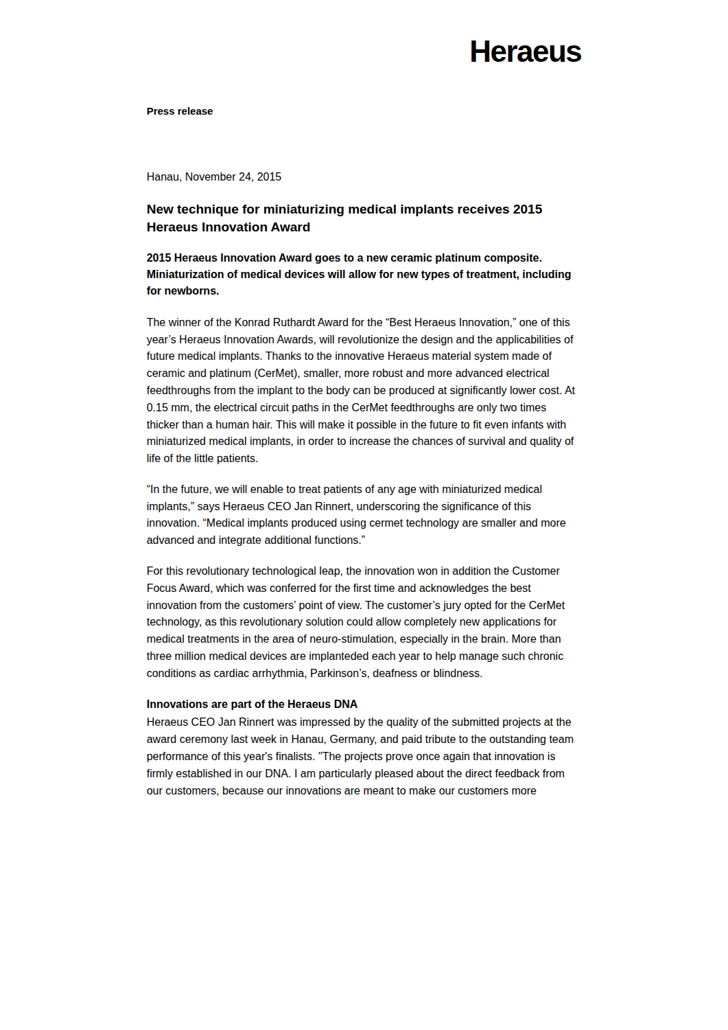Heraeus
Press release
Hanau, November 24, 2015
New technique for miniaturizing medical implants receives 2015 Heraeus Innovation Award
2015 Heraeus Innovation Award goes to a new ceramic platinum composite. Miniaturization of medical devices will allow for new types of treatment, including for newborns.
The winner of the Konrad Ruthardt Award for the “Best Heraeus Innovation,” one of this year’s Heraeus Innovation Awards, will revolutionize the design and the applicabilities of future medical implants. Thanks to the innovative Heraeus material system made of ceramic and platinum (CerMet), smaller, more robust and more advanced electrical feedthroughs from the implant to the body can be produced at significantly lower cost. At 0.15 mm, the electrical circuit paths in the CerMet feedthroughs are only two times thicker than a human hair. This will make it possible in the future to fit even infants with miniaturized medical implants, in order to increase the chances of survival and quality of life of the little patients.
“In the future, we will enable to treat patients of any age with miniaturized medical implants,” says Heraeus CEO Jan Rinnert, underscoring the significance of this innovation. “Medical implants produced using cermet technology are smaller and more advanced and integrate additional functions.”
For this revolutionary technological leap, the innovation won in addition the Customer Focus Award, which was conferred for the first time and acknowledges the best innovation from the customers’ point of view. The customer’s jury opted for the CerMet technology, as this revolutionary solution could allow completely new applications for medical treatments in the area of neuro-stimulation, especially in the brain. More than three million medical devices are implanteded each year to help manage such chronic conditions as cardiac arrhythmia, Parkinson’s, deafness or blindness.
Innovations are part of the Heraeus DNA
Heraeus CEO Jan Rinnert was impressed by the quality of the submitted projects at the award ceremony last week in Hanau, Germany, and paid tribute to the outstanding team performance of this year's finalists. "The projects prove once again that innovation is firmly established in our DNA. I am particularly pleased about the direct feedback from our customers, because our innovations are meant to make our customers more